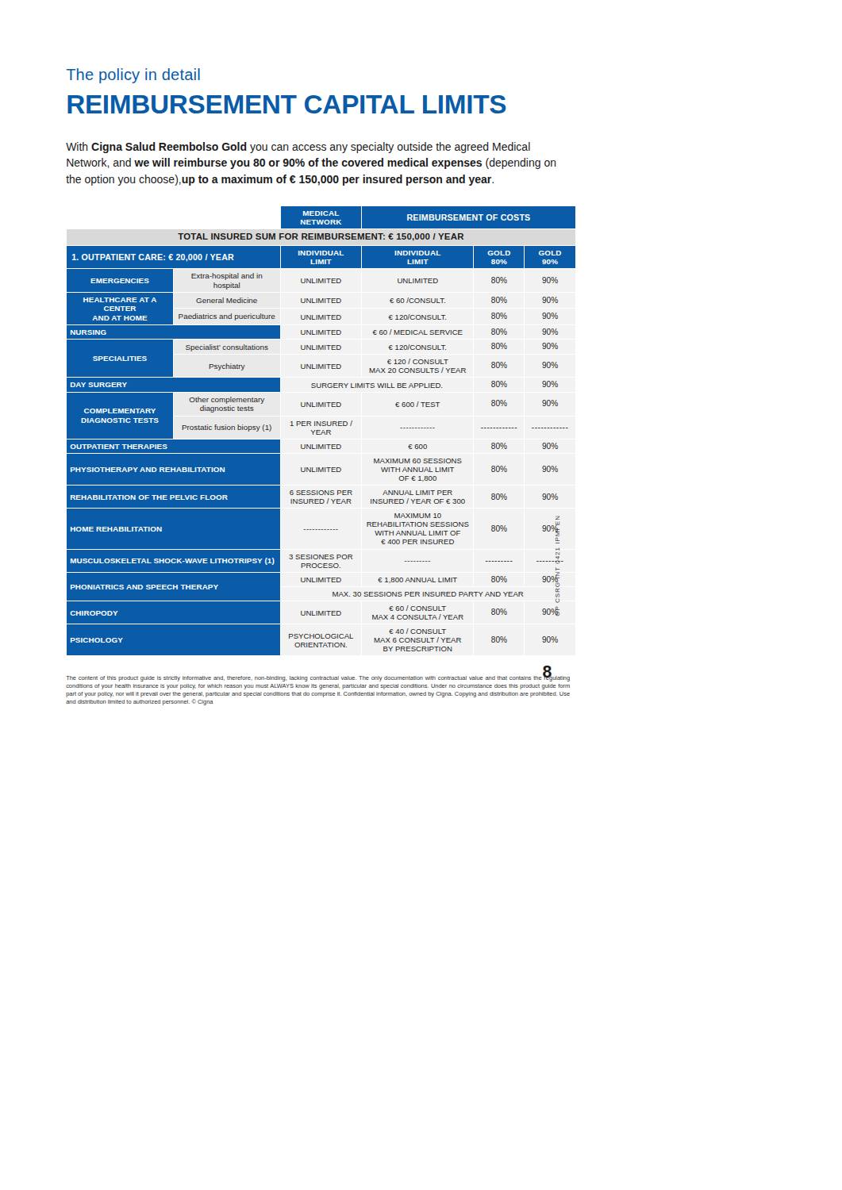The policy in detail
REIMBURSEMENT CAPITAL LIMITS
With Cigna Salud Reembolso Gold you can access any specialty outside the agreed Medical Network, and we will reimburse you 80 or 90% of the covered medical expenses (depending on the option you choose),up to a maximum of € 150,000 per insured person and year.
| | | MEDICAL NETWORK | REIMBURSEMENT OF COSTS |
| TOTAL INSURED SUM FOR REIMBURSEMENT: € 150,000 / YEAR |
| 1. OUTPATIENT CARE: € 20,000 / YEAR | INDIVIDUAL LIMIT | INDIVIDUAL LIMIT | GOLD 80% | GOLD 90% |
| EMERGENCIES | Extra-hospital and in hospital | UNLIMITED | UNLIMITED | 80% | 90% |
| HEALTHCARE AT A CENTER AND AT HOME | General Medicine | UNLIMITED | € 60 /CONSULT. | 80% | 90% |
| Paediatrics and puericulture | UNLIMITED | € 120/CONSULT. | 80% | 90% |
| NURSING | UNLIMITED | € 60 / MEDICAL SERVICE | 80% | 90% |
| SPECIALITIES | Specialist’ consultations | UNLIMITED | € 120/CONSULT. | 80% | 90% |
| Psychiatry | UNLIMITED | € 120 / CONSULT MAX 20 CONSULTS / YEAR | 80% | 90% |
| DAY SURGERY | SURGERY LIMITS WILL BE APPLIED. | 80% | 90% |
| COMPLEMENTARY DIAGNOSTIC TESTS | Other complementary diagnostic tests | UNLIMITED | € 600 / TEST | 80% | 90% |
| Prostatic fusion biopsy (1) | 1 PER INSURED / YEAR | ------------ | ------------ | ------------ |
| OUTPATIENT THERAPIES | UNLIMITED | € 600 | 80% | 90% |
| PHYSIOTHERAPY AND REHABILITATION | UNLIMITED | MAXIMUM 60 SESSIONS WITH ANNUAL LIMIT OF € 1,800 | 80% | 90% |
| REHABILITATION OF THE PELVIC FLOOR | 6 SESSIONS PER INSURED / YEAR | ANNUAL LIMIT PER INSURED / YEAR OF € 300 | 80% | 90% |
| HOME REHABILITATION | ------------ | MAXIMUM 10 REHABILITATION SESSIONS WITH ANNUAL LIMIT OF € 400 PER INSURED | 80% | 90% |
| MUSCULOSKELETAL SHOCK-WAVE LITHOTRIPSY (1) | 3 SESIONES POR PROCESO. | --------- | --------- | --------- |
| PHONIATRICS AND SPEECH THERAPY | UNLIMITED | € 1,800 ANNUAL LIMIT | 80% | 90% |
| MAX. 30 SESSIONS PER INSURED PARTY AND YEAR |
| CHIROPODY | UNLIMITED | € 60 / CONSULT MAX 4 CONSULTA / YEAR | 80% | 90% |
| PSICHOLOGY | PSYCHOLOGICAL ORIENTATION. | € 40 / CONSULT MAX 6 CONSULT / YEAR BY PRESCRIPTION | 80% | 90% |
The content of this product guide is strictly informative and, therefore, non-binding, lacking contractual value. The only documentation with contractual value and that contains the regulating conditions of your health insurance is your policy, for which reason you must ALWAYS know its general, particular and special conditions. Under no circumstance does this product guide form part of your policy, nor will it prevail over the general, particular and special conditions that do comprise it. Confidential information, owned by Cigna. Copying and distribution are prohibited. Use and distribution limited to authorized personnel. © Cigna
GP CSRG INT 0421 IPMI EN
8